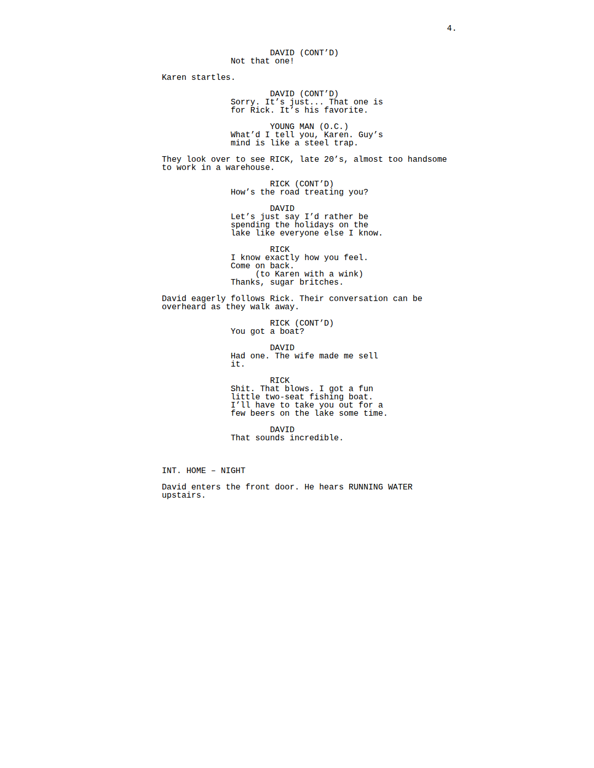4.
David (cont’d)
Not that one!
Karen startles.
David (cont’d)
Sorry. It’s just... That one is for Rick. It’s his favorite.
Young Man (O.C.)
What’d I tell you, Karen. Guy’s mind is like a steel trap.
They look over to see RICK, late 20’s, almost too handsome to work in a warehouse.
Rick (cont’d)
How’s the road treating you?
David
Let’s just say I’d rather be spending the holidays on the lake like everyone else I know.
Rick
I know exactly how you feel. Come on back.
(to Karen with a wink)
Thanks, sugar britches.
David eagerly follows Rick. Their conversation can be overheard as they walk away.
Rick (cont’d)
You got a boat?
David
Had one. The wife made me sell it.
Rick
Shit. That blows. I got a fun little two-seat fishing boat. I’ll have to take you out for a few beers on the lake some time.
David
That sounds incredible.
INT. HOME – NIGHT
David enters the front door. He hears RUNNING WATER upstairs.